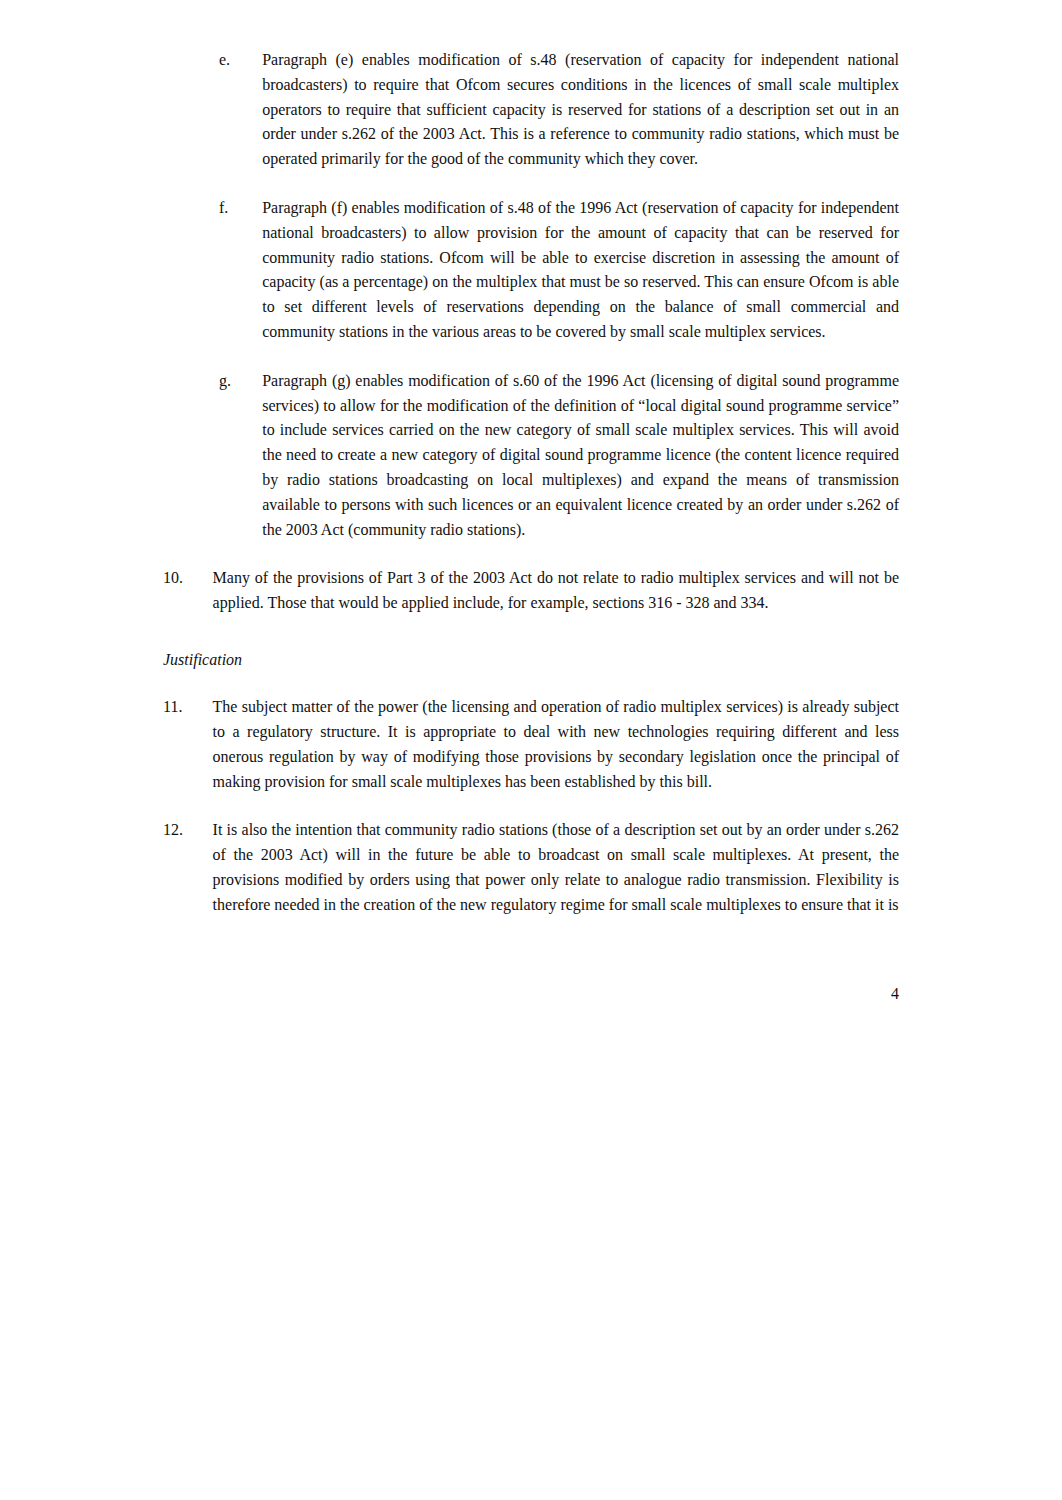e. Paragraph (e) enables modification of s.48 (reservation of capacity for independent national broadcasters) to require that Ofcom secures conditions in the licences of small scale multiplex operators to require that sufficient capacity is reserved for stations of a description set out in an order under s.262 of the 2003 Act. This is a reference to community radio stations, which must be operated primarily for the good of the community which they cover.
f. Paragraph (f) enables modification of s.48 of the 1996 Act (reservation of capacity for independent national broadcasters) to allow provision for the amount of capacity that can be reserved for community radio stations. Ofcom will be able to exercise discretion in assessing the amount of capacity (as a percentage) on the multiplex that must be so reserved. This can ensure Ofcom is able to set different levels of reservations depending on the balance of small commercial and community stations in the various areas to be covered by small scale multiplex services.
g. Paragraph (g) enables modification of s.60 of the 1996 Act (licensing of digital sound programme services) to allow for the modification of the definition of “local digital sound programme service” to include services carried on the new category of small scale multiplex services. This will avoid the need to create a new category of digital sound programme licence (the content licence required by radio stations broadcasting on local multiplexes) and expand the means of transmission available to persons with such licences or an equivalent licence created by an order under s.262 of the 2003 Act (community radio stations).
10. Many of the provisions of Part 3 of the 2003 Act do not relate to radio multiplex services and will not be applied. Those that would be applied include, for example, sections 316 - 328 and 334.
Justification
11. The subject matter of the power (the licensing and operation of radio multiplex services) is already subject to a regulatory structure. It is appropriate to deal with new technologies requiring different and less onerous regulation by way of modifying those provisions by secondary legislation once the principal of making provision for small scale multiplexes has been established by this bill.
12. It is also the intention that community radio stations (those of a description set out by an order under s.262 of the 2003 Act) will in the future be able to broadcast on small scale multiplexes. At present, the provisions modified by orders using that power only relate to analogue radio transmission. Flexibility is therefore needed in the creation of the new regulatory regime for small scale multiplexes to ensure that it is
4